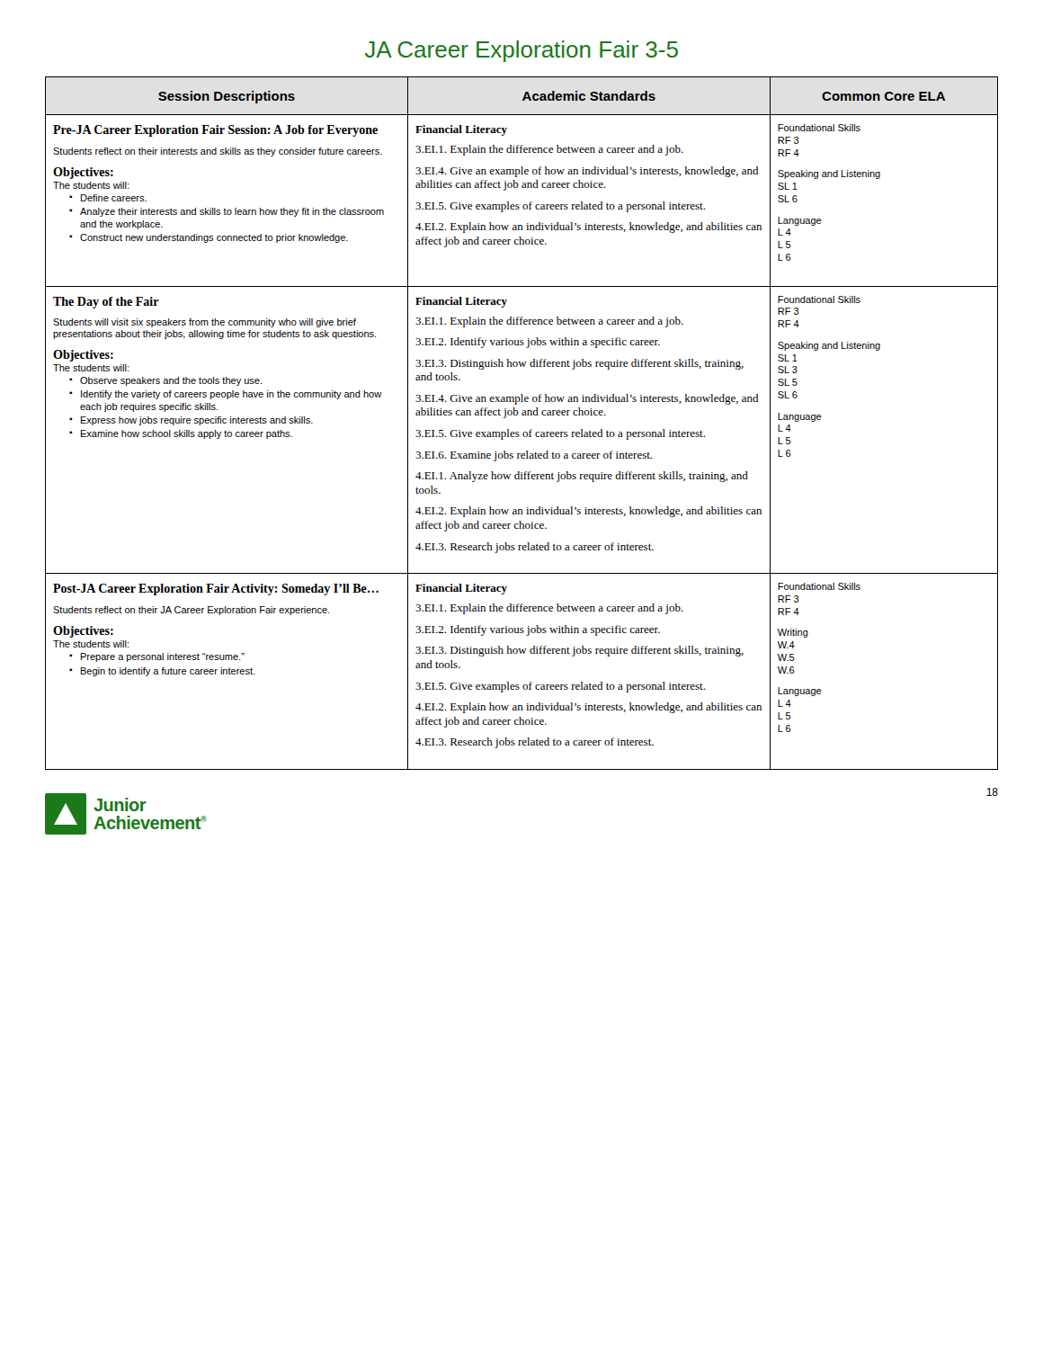JA Career Exploration Fair 3-5
| Session Descriptions | Academic Standards | Common Core ELA |
| --- | --- | --- |
| Pre-JA Career Exploration Fair Session: A Job for Everyone Students reflect on their interests and skills as they consider future careers. Objectives: The students will: Define careers. Analyze their interests and skills to learn how they fit in the classroom and the workplace. Construct new understandings connected to prior knowledge. | Financial Literacy 3.EI.1. Explain the difference between a career and a job. 3.EI.4. Give an example of how an individual’s interests, knowledge, and abilities can affect job and career choice. 3.EI.5. Give examples of careers related to a personal interest. 4.EI.2. Explain how an individual’s interests, knowledge, and abilities can affect job and career choice. | Foundational Skills RF 3 RF 4 Speaking and Listening SL 1 SL 6 Language L 4 L 5 L 6 |
| The Day of the Fair Students will visit six speakers from the community who will give brief presentations about their jobs, allowing time for students to ask questions. Objectives: The students will: Observe speakers and the tools they use. Identify the variety of careers people have in the community and how each job requires specific skills. Express how jobs require specific interests and skills. Examine how school skills apply to career paths. | Financial Literacy 3.EI.1. Explain the difference between a career and a job. 3.EI.2. Identify various jobs within a specific career. 3.EI.3. Distinguish how different jobs require different skills, training, and tools. 3.EI.4. Give an example of how an individual’s interests, knowledge, and abilities can affect job and career choice. 3.EI.5. Give examples of careers related to a personal interest. 3.EI.6. Examine jobs related to a career of interest. 4.EI.1. Analyze how different jobs require different skills, training, and tools. 4.EI.2. Explain how an individual’s interests, knowledge, and abilities can affect job and career choice. 4.EI.3. Research jobs related to a career of interest. | Foundational Skills RF 3 RF 4 Speaking and Listening SL 1 SL 3 SL 5 SL 6 Language L 4 L 5 L 6 |
| Post-JA Career Exploration Fair Activity: Someday I’ll Be… Students reflect on their JA Career Exploration Fair experience. Objectives: The students will: Prepare a personal interest “resume.” Begin to identify a future career interest. | Financial Literacy 3.EI.1. Explain the difference between a career and a job. 3.EI.2. Identify various jobs within a specific career. 3.EI.3. Distinguish how different jobs require different skills, training, and tools. 3.EI.5. Give examples of careers related to a personal interest. 4.EI.2. Explain how an individual’s interests, knowledge, and abilities can affect job and career choice. 4.EI.3. Research jobs related to a career of interest. | Foundational Skills RF 3 RF 4 Writing W.4 W.5 W.6 Language L 4 L 5 L 6 |
18
Junior Achievement®